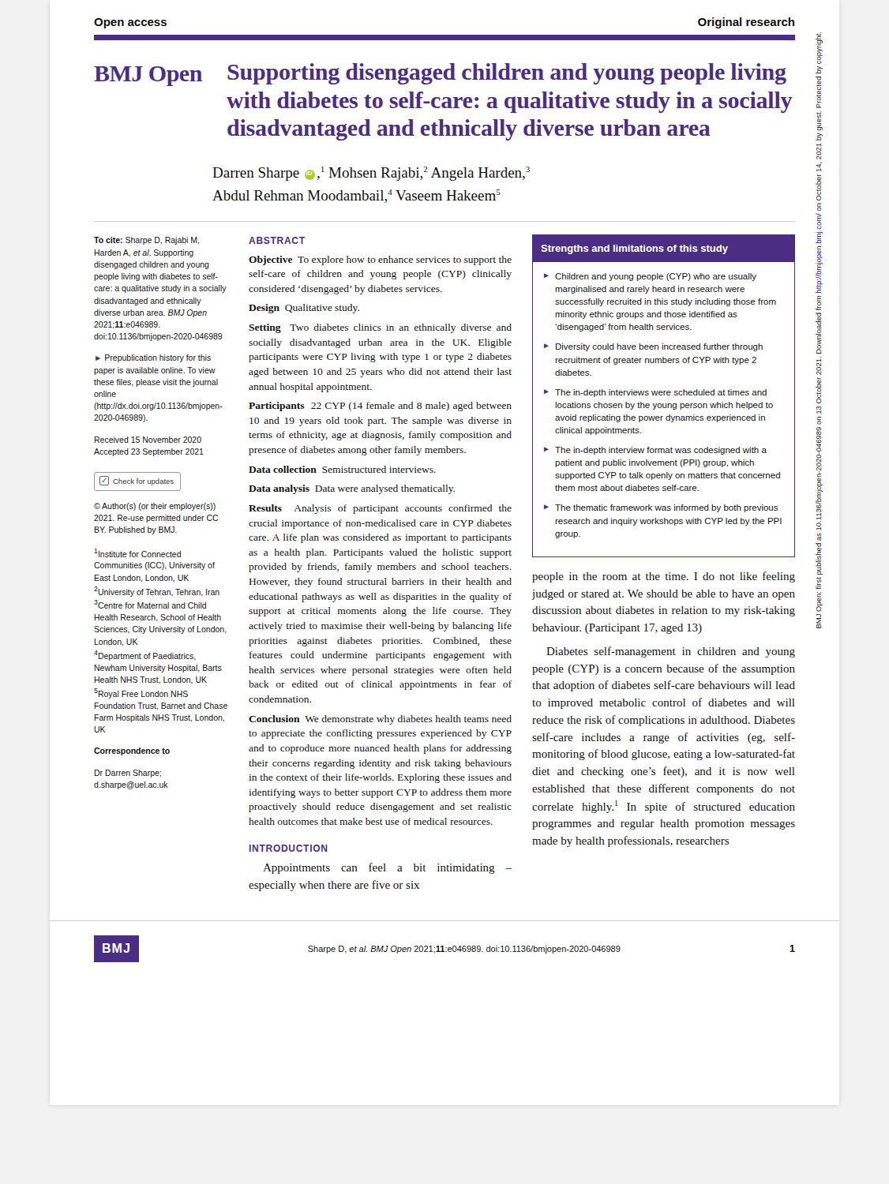BMJ Open: first published as 10.1136/bmjopen-2020-046989 on 13 October 2021. Downloaded from http://bmjopen.bmj.com/ on October 14, 2021 by guest. Protected by copyright.
Open access
Original research
BMJ Open
Supporting disengaged children and young people living with diabetes to self-care: a qualitative study in a socially disadvantaged and ethnically diverse urban area
Darren Sharpe ,1 Mohsen Rajabi,2 Angela Harden,3
Abdul Rehman Moodambail,4 Vaseem Hakeem5
To cite: Sharpe D, Rajabi M, Harden A, et al. Supporting disengaged children and young people living with diabetes to self-care: a qualitative study in a socially disadvantaged and ethnically diverse urban area. BMJ Open 2021;11:e046989. doi:10.1136/bmjopen-2020-046989
► Prepublication history for this paper is available online. To view these files, please visit the journal online (http://dx.doi.org/10.1136/bmjopen-2020-046989).
Received 15 November 2020
Accepted 23 September 2021
Check for updates
© Author(s) (or their employer(s)) 2021. Re-use permitted under CC BY. Published by BMJ.
1Institute for Connected Communities (ICC), University of East London, London, UK
2University of Tehran, Tehran, Iran
3Centre for Maternal and Child Health Research, School of Health Sciences, City University of London, London, UK
4Department of Paediatrics, Newham University Hospital, Barts Health NHS Trust, London, UK
5Royal Free London NHS Foundation Trust, Barnet and Chase Farm Hospitals NHS Trust, London, UK
Correspondence to
Dr Darren Sharpe;
d.sharpe@uel.ac.uk
Abstract
Objective To explore how to enhance services to support the self-care of children and young people (CYP) clinically considered ‘disengaged’ by diabetes services.
Design Qualitative study.
Setting Two diabetes clinics in an ethnically diverse and socially disadvantaged urban area in the UK. Eligible participants were CYP living with type 1 or type 2 diabetes aged between 10 and 25 years who did not attend their last annual hospital appointment.
Participants 22 CYP (14 female and 8 male) aged between 10 and 19 years old took part. The sample was diverse in terms of ethnicity, age at diagnosis, family composition and presence of diabetes among other family members.
Data collection Semistructured interviews.
Data analysis Data were analysed thematically.
Results Analysis of participant accounts confirmed the crucial importance of non-medicalised care in CYP diabetes care. A life plan was considered as important to participants as a health plan. Participants valued the holistic support provided by friends, family members and school teachers. However, they found structural barriers in their health and educational pathways as well as disparities in the quality of support at critical moments along the life course. They actively tried to maximise their well-being by balancing life priorities against diabetes priorities. Combined, these features could undermine participants engagement with health services where personal strategies were often held back or edited out of clinical appointments in fear of condemnation.
Conclusion We demonstrate why diabetes health teams need to appreciate the conflicting pressures experienced by CYP and to coproduce more nuanced health plans for addressing their concerns regarding identity and risk taking behaviours in the context of their life-worlds. Exploring these issues and identifying ways to better support CYP to address them more proactively should reduce disengagement and set realistic health outcomes that make best use of medical resources.
Introduction
Appointments can feel a bit intimidating – especially when there are five or six
Strengths and limitations of this study
Children and young people (CYP) who are usually marginalised and rarely heard in research were successfully recruited in this study including those from minority ethnic groups and those identified as ‘disengaged’ from health services.
Diversity could have been increased further through recruitment of greater numbers of CYP with type 2 diabetes.
The in-depth interviews were scheduled at times and locations chosen by the young person which helped to avoid replicating the power dynamics experienced in clinical appointments.
The in-depth interview format was codesigned with a patient and public involvement (PPI) group, which supported CYP to talk openly on matters that concerned them most about diabetes self-care.
The thematic framework was informed by both previous research and inquiry workshops with CYP led by the PPI group.
people in the room at the time. I do not like feeling judged or stared at. We should be able to have an open discussion about diabetes in relation to my risk-taking behaviour. (Participant 17, aged 13)
Diabetes self-management in children and young people (CYP) is a concern because of the assumption that adoption of diabetes self-care behaviours will lead to improved metabolic control of diabetes and will reduce the risk of complications in adulthood. Diabetes self-care includes a range of activities (eg, self-monitoring of blood glucose, eating a low-saturated-fat diet and checking one’s feet), and it is now well established that these different components do not correlate highly.1 In spite of structured education programmes and regular health promotion messages made by health professionals, researchers
BMJ
Sharpe D, et al. BMJ Open 2021;11:e046989. doi:10.1136/bmjopen-2020-046989
1